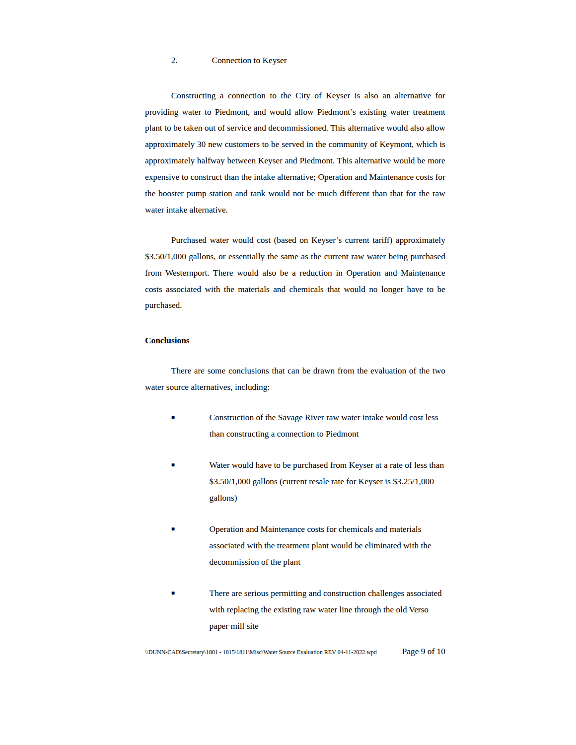2. Connection to Keyser
Constructing a connection to the City of Keyser is also an alternative for providing water to Piedmont, and would allow Piedmont’s existing water treatment plant to be taken out of service and decommissioned. This alternative would also allow approximately 30 new customers to be served in the community of Keymont, which is approximately halfway between Keyser and Piedmont. This alternative would be more expensive to construct than the intake alternative; Operation and Maintenance costs for the booster pump station and tank would not be much different than that for the raw water intake alternative.
Purchased water would cost (based on Keyser’s current tariff) approximately $3.50/1,000 gallons, or essentially the same as the current raw water being purchased from Westernport. There would also be a reduction in Operation and Maintenance costs associated with the materials and chemicals that would no longer have to be purchased.
Conclusions
There are some conclusions that can be drawn from the evaluation of the two water source alternatives, including:
Construction of the Savage River raw water intake would cost less than constructing a connection to Piedmont
Water would have to be purchased from Keyser at a rate of less than $3.50/1,000 gallons (current resale rate for Keyser is $3.25/1,000 gallons)
Operation and Maintenance costs for chemicals and materials associated with the treatment plant would be eliminated with the decommission of the plant
There are serious permitting and construction challenges associated with replacing the existing raw water line through the old Verso paper mill site
\\DUNN-CAD\Secretary\1801 - 1815\1811\Misc\Water Source Evaluation REV 04-11-2022.wpd Page 9 of 10